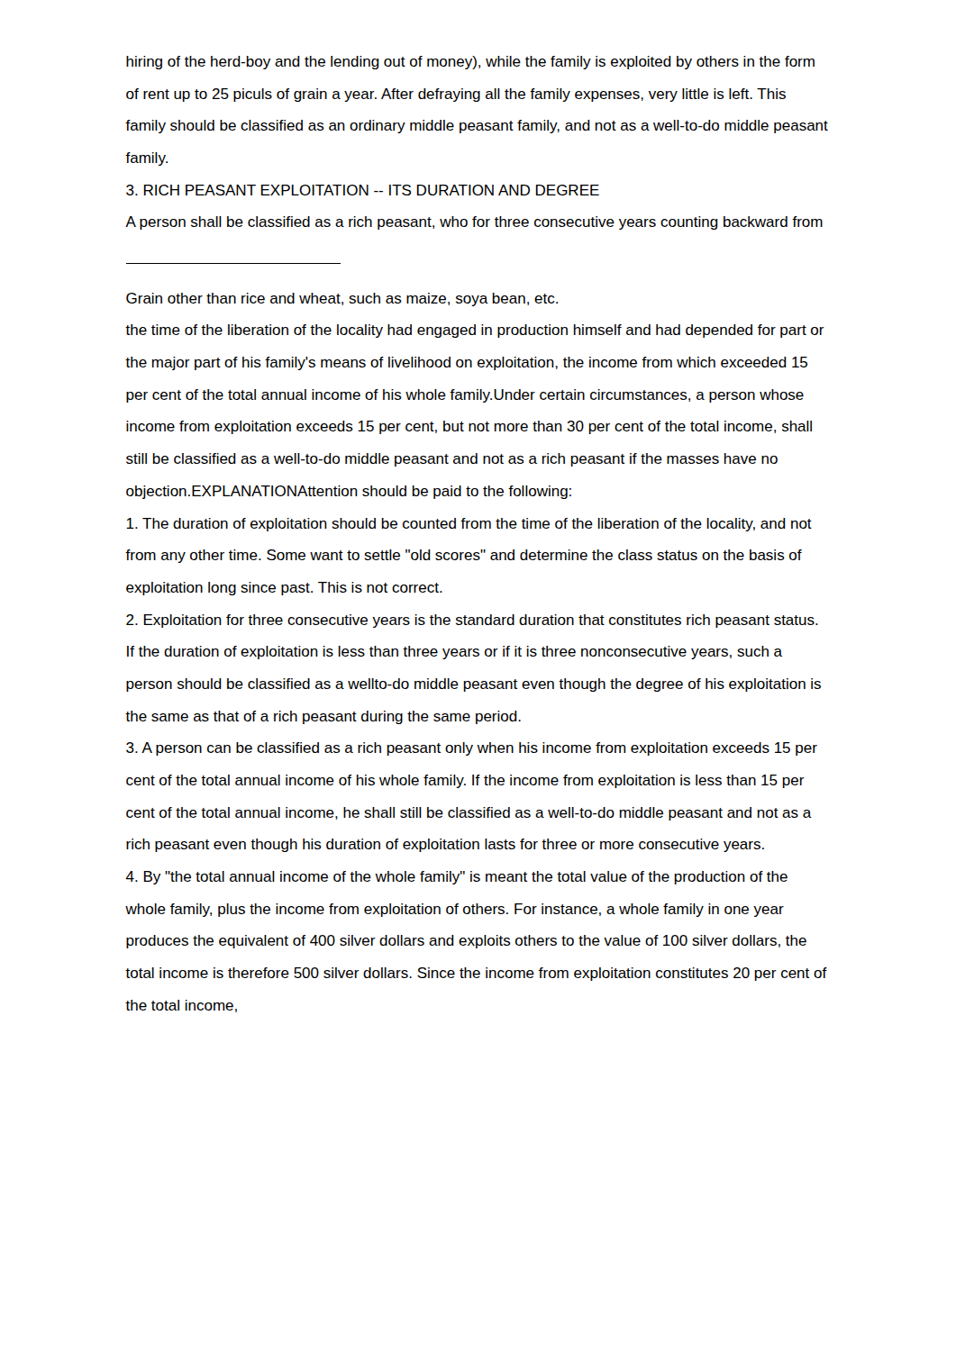hiring of the herd-boy and the lending out of money), while the family is exploited by others in the form of rent up to 25 piculs of grain a year. After defraying all the family expenses, very little is left. This family should be classified as an ordinary middle peasant family, and not as a well-to-do middle peasant family.
3. RICH PEASANT EXPLOITATION -- ITS DURATION AND DEGREE
A person shall be classified as a rich peasant, who for three consecutive years counting backward from
Grain other than rice and wheat, such as maize, soya bean, etc.
the time of the liberation of the locality had engaged in production himself and had depended for part or the major part of his family's means of livelihood on exploitation, the income from which exceeded 15 per cent of the total annual income of his whole family.Under certain circumstances, a person whose income from exploitation exceeds 15 per cent, but not more than 30 per cent of the total income, shall still be classified as a well-to-do middle peasant and not as a rich peasant if the masses have no objection.EXPLANATIONAttention should be paid to the following:
1. The duration of exploitation should be counted from the time of the liberation of the locality, and not from any other time. Some want to settle "old scores" and determine the class status on the basis of exploitation long since past. This is not correct.
2. Exploitation for three consecutive years is the standard duration that constitutes rich peasant status. If the duration of exploitation is less than three years or if it is three nonconsecutive years, such a person should be classified as a wellto-do middle peasant even though the degree of his exploitation is the same as that of a rich peasant during the same period.
3. A person can be classified as a rich peasant only when his income from exploitation exceeds 15 per cent of the total annual income of his whole family. If the income from exploitation is less than 15 per cent of the total annual income, he shall still be classified as a well-to-do middle peasant and not as a rich peasant even though his duration of exploitation lasts for three or more consecutive years.
4. By "the total annual income of the whole family" is meant the total value of the production of the whole family, plus the income from exploitation of others. For instance, a whole family in one year produces the equivalent of 400 silver dollars and exploits others to the value of 100 silver dollars, the total income is therefore 500 silver dollars. Since the income from exploitation constitutes 20 per cent of the total income,